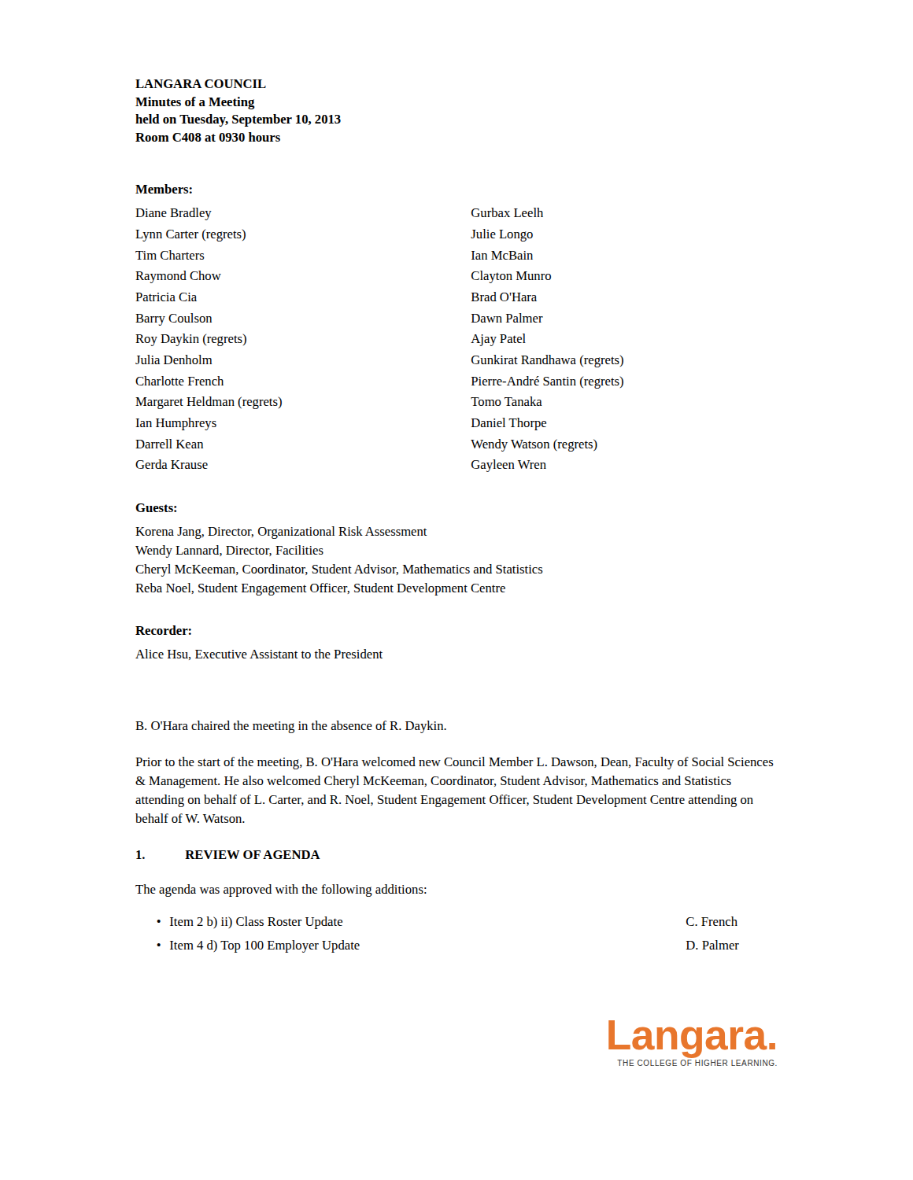LANGARA COUNCIL
Minutes of a Meeting
held on Tuesday, September 10, 2013
Room C408 at 0930 hours
Members:
Diane Bradley Gurbax Leelh Lynn Carter (regrets) Julie Longo Tim Charters Ian McBain Raymond Chow Clayton Munro Patricia Cia Brad O'Hara Barry Coulson Dawn Palmer Roy Daykin (regrets) Ajay Patel Julia Denholm Gunkirat Randhawa (regrets) Charlotte French Pierre-André Santin (regrets) Margaret Heldman (regrets) Tomo Tanaka Ian Humphreys Daniel Thorpe Darrell Kean Wendy Watson (regrets) Gerda Krause Gayleen Wren
Guests:
Korena Jang, Director, Organizational Risk Assessment
Wendy Lannard, Director, Facilities
Cheryl McKeeman, Coordinator, Student Advisor, Mathematics and Statistics
Reba Noel, Student Engagement Officer, Student Development Centre
Recorder:
Alice Hsu, Executive Assistant to the President
B. O'Hara chaired the meeting in the absence of R. Daykin.
Prior to the start of the meeting, B. O'Hara welcomed new Council Member L. Dawson, Dean, Faculty of Social Sciences & Management. He also welcomed Cheryl McKeeman, Coordinator, Student Advisor, Mathematics and Statistics attending on behalf of L. Carter, and R. Noel, Student Engagement Officer, Student Development Centre attending on behalf of W. Watson.
1. REVIEW OF AGENDA
The agenda was approved with the following additions:
• Item 2 b) ii) Class Roster Update C. French
• Item 4 d) Top 100 Employer Update D. Palmer
Langara.
THE COLLEGE OF HIGHER LEARNING.